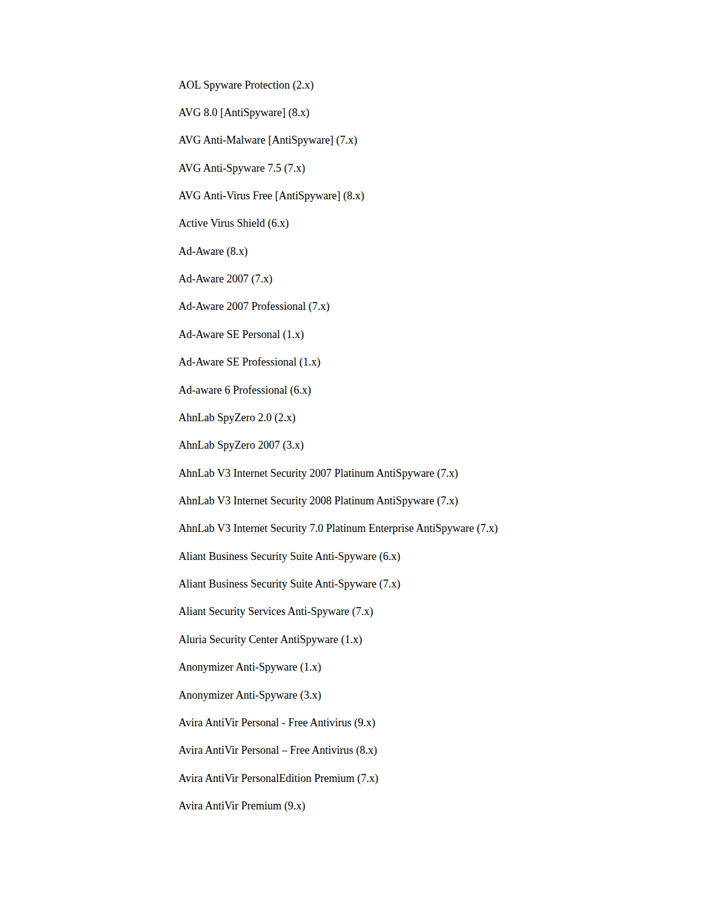AOL Spyware Protection (2.x)
AVG 8.0 [AntiSpyware] (8.x)
AVG Anti-Malware [AntiSpyware] (7.x)
AVG Anti-Spyware 7.5 (7.x)
AVG Anti-Virus Free [AntiSpyware] (8.x)
Active Virus Shield (6.x)
Ad-Aware (8.x)
Ad-Aware 2007 (7.x)
Ad-Aware 2007 Professional (7.x)
Ad-Aware SE Personal (1.x)
Ad-Aware SE Professional (1.x)
Ad-aware 6 Professional (6.x)
AhnLab SpyZero 2.0 (2.x)
AhnLab SpyZero 2007 (3.x)
AhnLab V3 Internet Security 2007 Platinum AntiSpyware (7.x)
AhnLab V3 Internet Security 2008 Platinum AntiSpyware (7.x)
AhnLab V3 Internet Security 7.0 Platinum Enterprise AntiSpyware (7.x)
Aliant Business Security Suite Anti-Spyware (6.x)
Aliant Business Security Suite Anti-Spyware (7.x)
Aliant Security Services Anti-Spyware (7.x)
Aluria Security Center AntiSpyware (1.x)
Anonymizer Anti-Spyware (1.x)
Anonymizer Anti-Spyware (3.x)
Avira AntiVir Personal - Free Antivirus (9.x)
Avira AntiVir Personal – Free Antivirus (8.x)
Avira AntiVir PersonalEdition Premium (7.x)
Avira AntiVir Premium (9.x)